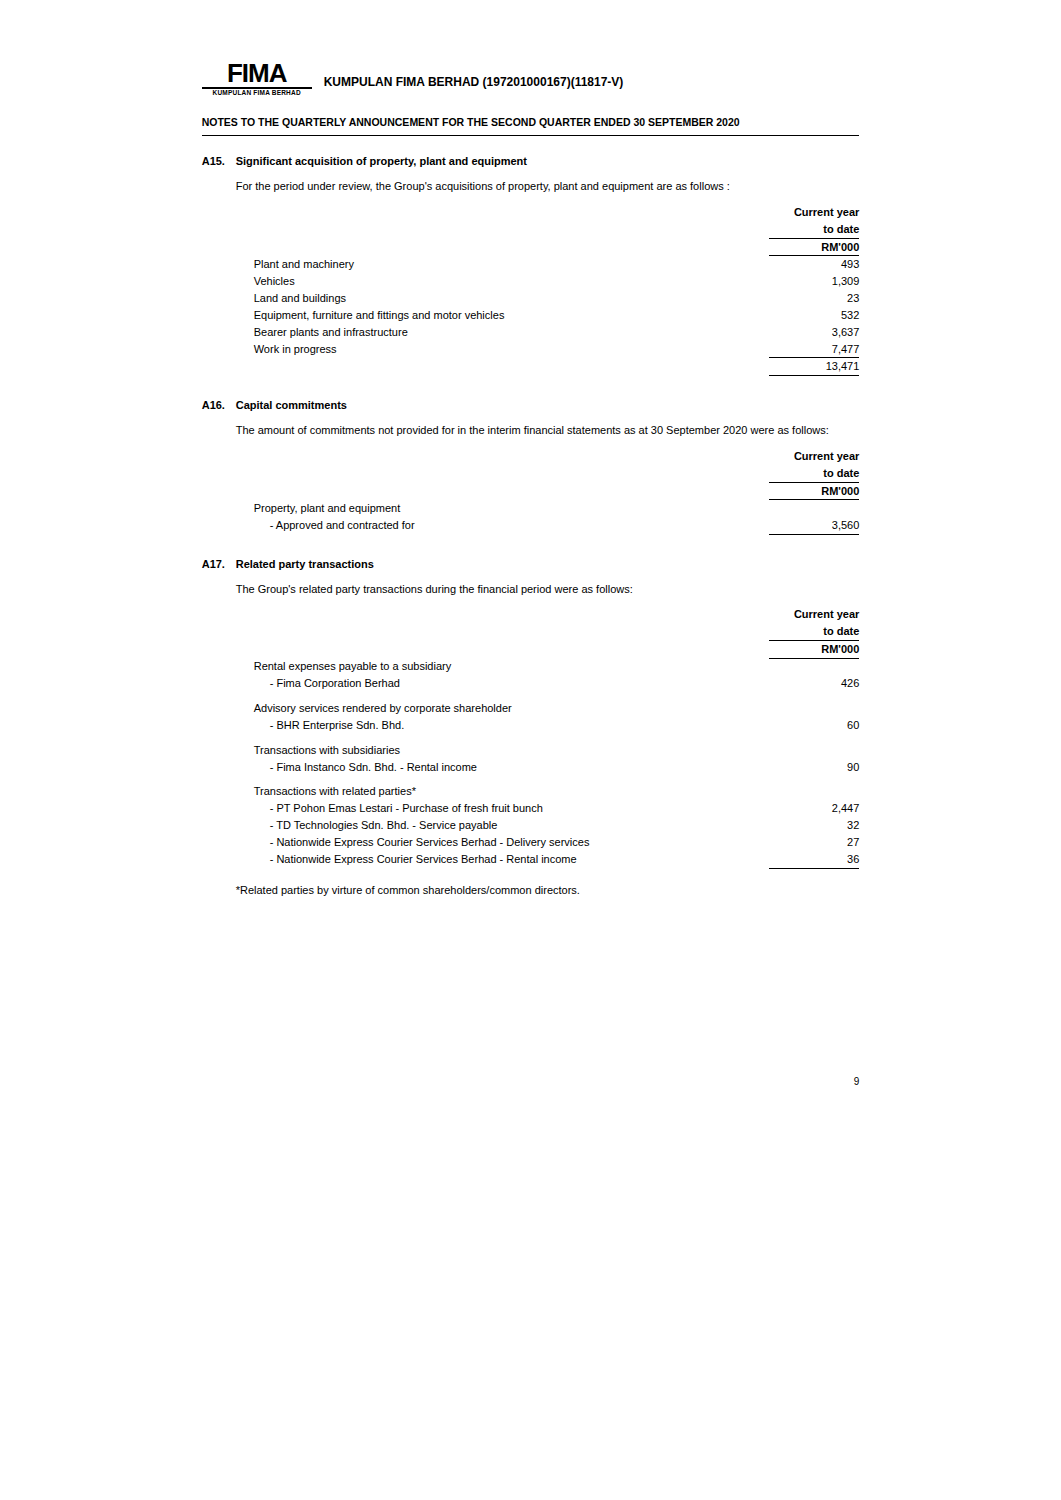FIMA
KUMPULAN FIMA BERHAD
KUMPULAN FIMA BERHAD (197201000167)(11817-V)
NOTES TO THE QUARTERLY ANNOUNCEMENT FOR THE SECOND QUARTER ENDED 30 SEPTEMBER 2020
A15. Significant acquisition of property, plant and equipment
For the period under review, the Group's acquisitions of property, plant and equipment are as follows :
| | Current year |
| | to date |
| | RM'000 |
| Plant and machinery | 493 |
| Vehicles | 1,309 |
| Land and buildings | 23 |
| Equipment, furniture and fittings and motor vehicles | 532 |
| Bearer plants and infrastructure | 3,637 |
| Work in progress | 7,477 |
| | 13,471 |
A16. Capital commitments
The amount of commitments not provided for in the interim financial statements as at 30 September 2020 were as follows:
| | Current year |
| | to date |
| | RM'000 |
| Property, plant and equipment | |
| - Approved and contracted for | 3,560 |
A17. Related party transactions
The Group's related party transactions during the financial period were as follows:
| | Current year |
| | to date |
| | RM'000 |
| Rental expenses payable to a subsidiary | |
| - Fima Corporation Berhad | 426 |
| Advisory services rendered by corporate shareholder | |
| - BHR Enterprise Sdn. Bhd. | 60 |
| Transactions with subsidiaries | |
| - Fima Instanco Sdn. Bhd. - Rental income | 90 |
| Transactions with related parties* | |
| - PT Pohon Emas Lestari - Purchase of fresh fruit bunch | 2,447 |
| - TD Technologies Sdn. Bhd. - Service payable | 32 |
| - Nationwide Express Courier Services Berhad - Delivery services | 27 |
| - Nationwide Express Courier Services Berhad - Rental income | 36 |
*Related parties by virture of common shareholders/common directors.
9